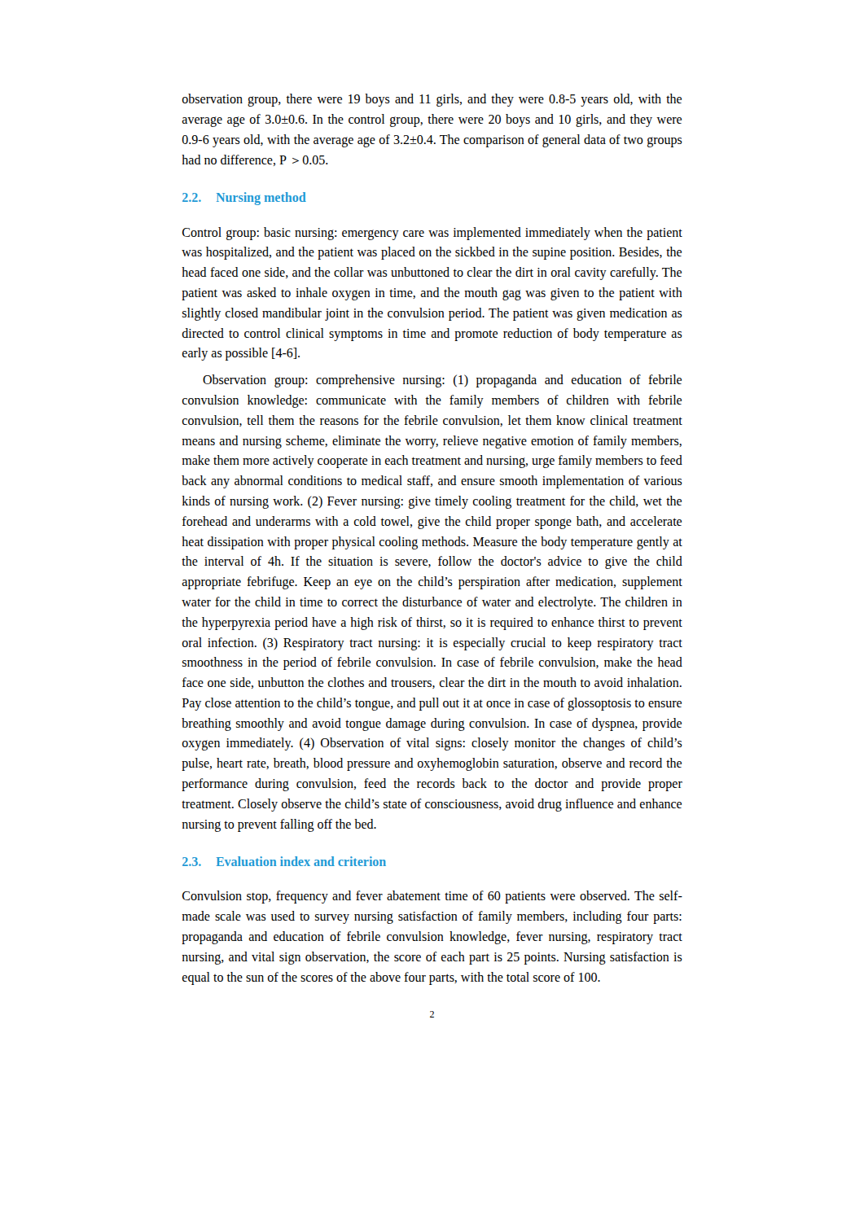observation group, there were 19 boys and 11 girls, and they were 0.8-5 years old, with the average age of 3.0±0.6. In the control group, there were 20 boys and 10 girls, and they were 0.9-6 years old, with the average age of 3.2±0.4. The comparison of general data of two groups had no difference, P ＞0.05.
2.2. Nursing method
Control group: basic nursing: emergency care was implemented immediately when the patient was hospitalized, and the patient was placed on the sickbed in the supine position. Besides, the head faced one side, and the collar was unbuttoned to clear the dirt in oral cavity carefully. The patient was asked to inhale oxygen in time, and the mouth gag was given to the patient with slightly closed mandibular joint in the convulsion period. The patient was given medication as directed to control clinical symptoms in time and promote reduction of body temperature as early as possible [4-6].
Observation group: comprehensive nursing: (1) propaganda and education of febrile convulsion knowledge: communicate with the family members of children with febrile convulsion, tell them the reasons for the febrile convulsion, let them know clinical treatment means and nursing scheme, eliminate the worry, relieve negative emotion of family members, make them more actively cooperate in each treatment and nursing, urge family members to feed back any abnormal conditions to medical staff, and ensure smooth implementation of various kinds of nursing work. (2) Fever nursing: give timely cooling treatment for the child, wet the forehead and underarms with a cold towel, give the child proper sponge bath, and accelerate heat dissipation with proper physical cooling methods. Measure the body temperature gently at the interval of 4h. If the situation is severe, follow the doctor's advice to give the child appropriate febrifuge. Keep an eye on the child’s perspiration after medication, supplement water for the child in time to correct the disturbance of water and electrolyte. The children in the hyperpyrexia period have a high risk of thirst, so it is required to enhance thirst to prevent oral infection. (3) Respiratory tract nursing: it is especially crucial to keep respiratory tract smoothness in the period of febrile convulsion. In case of febrile convulsion, make the head face one side, unbutton the clothes and trousers, clear the dirt in the mouth to avoid inhalation. Pay close attention to the child’s tongue, and pull out it at once in case of glossoptosis to ensure breathing smoothly and avoid tongue damage during convulsion. In case of dyspnea, provide oxygen immediately. (4) Observation of vital signs: closely monitor the changes of child’s pulse, heart rate, breath, blood pressure and oxyhemoglobin saturation, observe and record the performance during convulsion, feed the records back to the doctor and provide proper treatment. Closely observe the child’s state of consciousness, avoid drug influence and enhance nursing to prevent falling off the bed.
2.3. Evaluation index and criterion
Convulsion stop, frequency and fever abatement time of 60 patients were observed. The self-made scale was used to survey nursing satisfaction of family members, including four parts: propaganda and education of febrile convulsion knowledge, fever nursing, respiratory tract nursing, and vital sign observation, the score of each part is 25 points. Nursing satisfaction is equal to the sun of the scores of the above four parts, with the total score of 100.
2